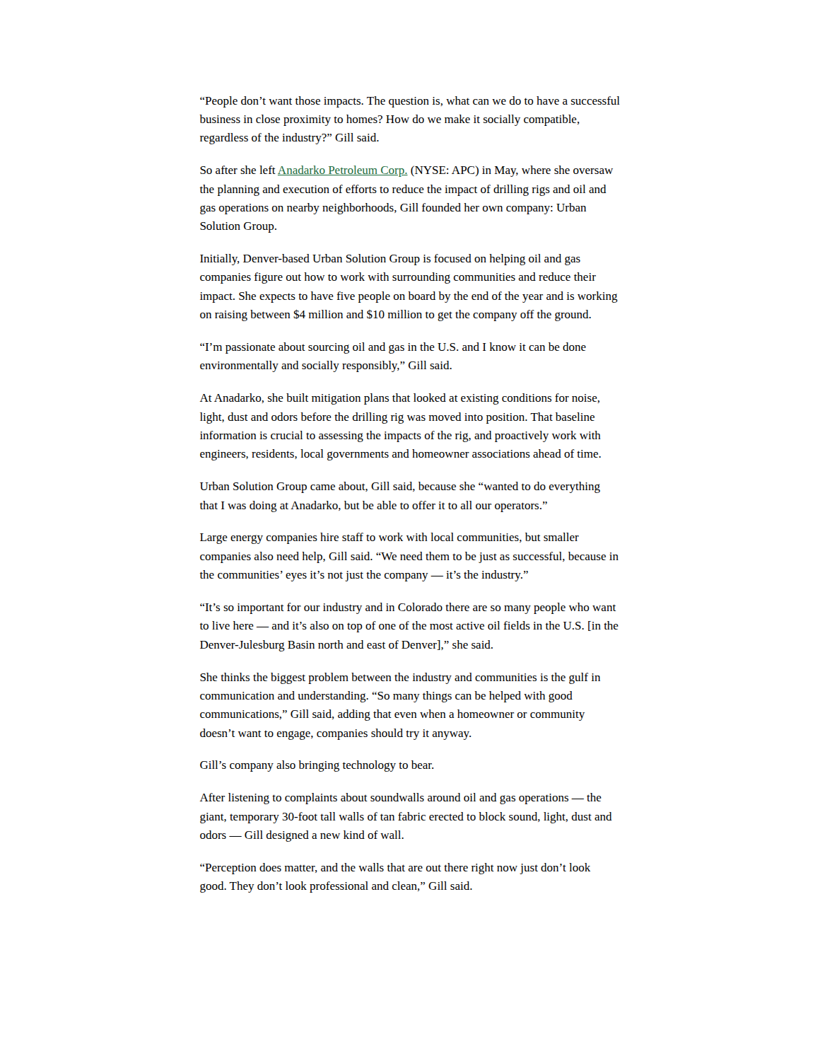“People don’t want those impacts. The question is, what can we do to have a successful business in close proximity to homes? How do we make it socially compatible, regardless of the industry?” Gill said.
So after she left Anadarko Petroleum Corp. (NYSE: APC) in May, where she oversaw the planning and execution of efforts to reduce the impact of drilling rigs and oil and gas operations on nearby neighborhoods, Gill founded her own company: Urban Solution Group.
Initially, Denver-based Urban Solution Group is focused on helping oil and gas companies figure out how to work with surrounding communities and reduce their impact. She expects to have five people on board by the end of the year and is working on raising between $4 million and $10 million to get the company off the ground.
“I’m passionate about sourcing oil and gas in the U.S. and I know it can be done environmentally and socially responsibly,” Gill said.
At Anadarko, she built mitigation plans that looked at existing conditions for noise, light, dust and odors before the drilling rig was moved into position. That baseline information is crucial to assessing the impacts of the rig, and proactively work with engineers, residents, local governments and homeowner associations ahead of time.
Urban Solution Group came about, Gill said, because she “wanted to do everything that I was doing at Anadarko, but be able to offer it to all our operators.”
Large energy companies hire staff to work with local communities, but smaller companies also need help, Gill said. “We need them to be just as successful, because in the communities’ eyes it’s not just the company — it’s the industry.”
“It’s so important for our industry and in Colorado there are so many people who want to live here — and it’s also on top of one of the most active oil fields in the U.S. [in the Denver-Julesburg Basin north and east of Denver],” she said.
She thinks the biggest problem between the industry and communities is the gulf in communication and understanding. “So many things can be helped with good communications,” Gill said, adding that even when a homeowner or community doesn’t want to engage, companies should try it anyway.
Gill’s company also bringing technology to bear.
After listening to complaints about soundwalls around oil and gas operations — the giant, temporary 30-foot tall walls of tan fabric erected to block sound, light, dust and odors — Gill designed a new kind of wall.
“Perception does matter, and the walls that are out there right now just don’t look good. They don’t look professional and clean,” Gill said.